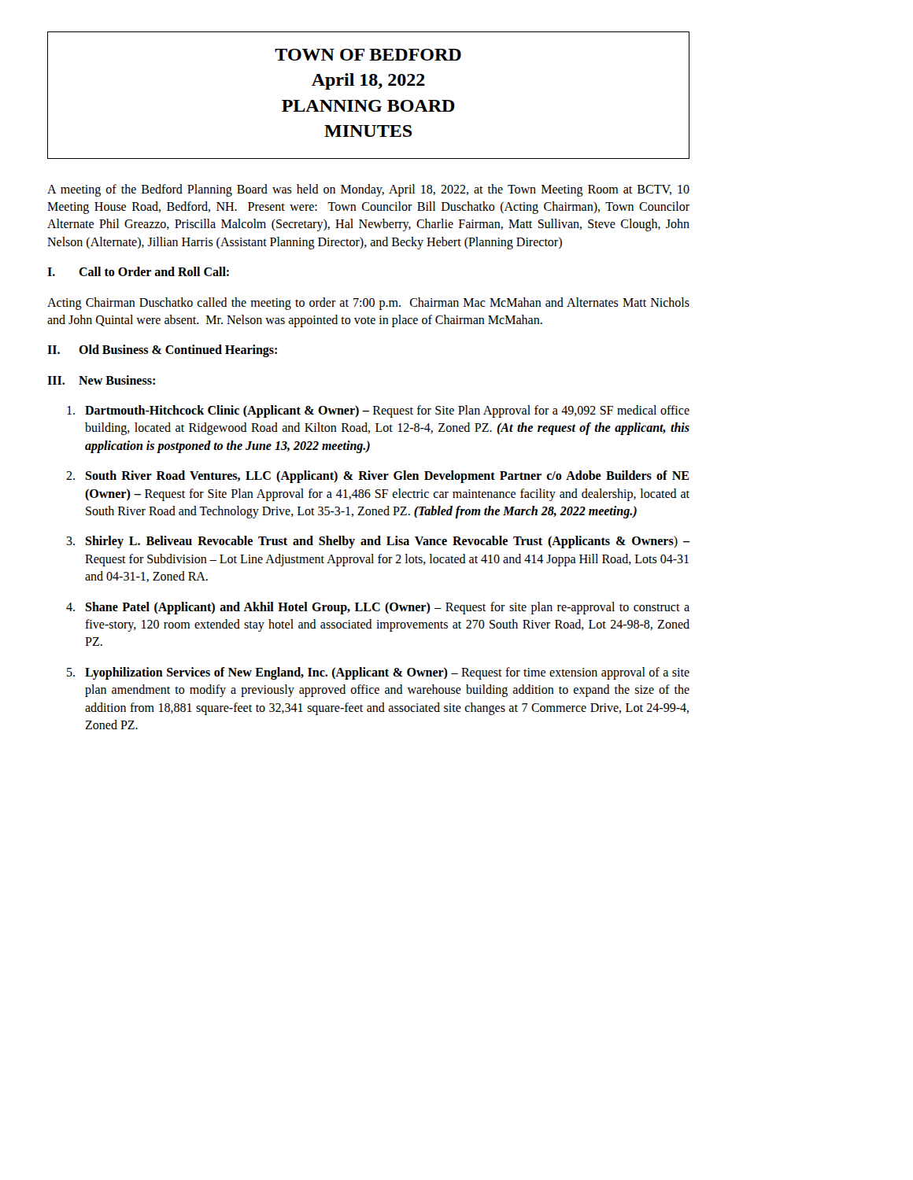TOWN OF BEDFORD
April 18, 2022
PLANNING BOARD
MINUTES
A meeting of the Bedford Planning Board was held on Monday, April 18, 2022, at the Town Meeting Room at BCTV, 10 Meeting House Road, Bedford, NH. Present were: Town Councilor Bill Duschatko (Acting Chairman), Town Councilor Alternate Phil Greazzo, Priscilla Malcolm (Secretary), Hal Newberry, Charlie Fairman, Matt Sullivan, Steve Clough, John Nelson (Alternate), Jillian Harris (Assistant Planning Director), and Becky Hebert (Planning Director)
I.
Call to Order and Roll Call:
Acting Chairman Duschatko called the meeting to order at 7:00 p.m. Chairman Mac McMahan and Alternates Matt Nichols and John Quintal were absent. Mr. Nelson was appointed to vote in place of Chairman McMahan.
II.
Old Business & Continued Hearings:
III.
New Business:
Dartmouth-Hitchcock Clinic (Applicant & Owner) – Request for Site Plan Approval for a 49,092 SF medical office building, located at Ridgewood Road and Kilton Road, Lot 12-8-4, Zoned PZ. (At the request of the applicant, this application is postponed to the June 13, 2022 meeting.)
South River Road Ventures, LLC (Applicant) & River Glen Development Partner c/o Adobe Builders of NE (Owner) – Request for Site Plan Approval for a 41,486 SF electric car maintenance facility and dealership, located at South River Road and Technology Drive, Lot 35-3-1, Zoned PZ. (Tabled from the March 28, 2022 meeting.)
Shirley L. Beliveau Revocable Trust and Shelby and Lisa Vance Revocable Trust (Applicants & Owners) – Request for Subdivision – Lot Line Adjustment Approval for 2 lots, located at 410 and 414 Joppa Hill Road, Lots 04-31 and 04-31-1, Zoned RA.
Shane Patel (Applicant) and Akhil Hotel Group, LLC (Owner) – Request for site plan re-approval to construct a five-story, 120 room extended stay hotel and associated improvements at 270 South River Road, Lot 24-98-8, Zoned PZ.
Lyophilization Services of New England, Inc. (Applicant & Owner) – Request for time extension approval of a site plan amendment to modify a previously approved office and warehouse building addition to expand the size of the addition from 18,881 square-feet to 32,341 square-feet and associated site changes at 7 Commerce Drive, Lot 24-99-4, Zoned PZ.